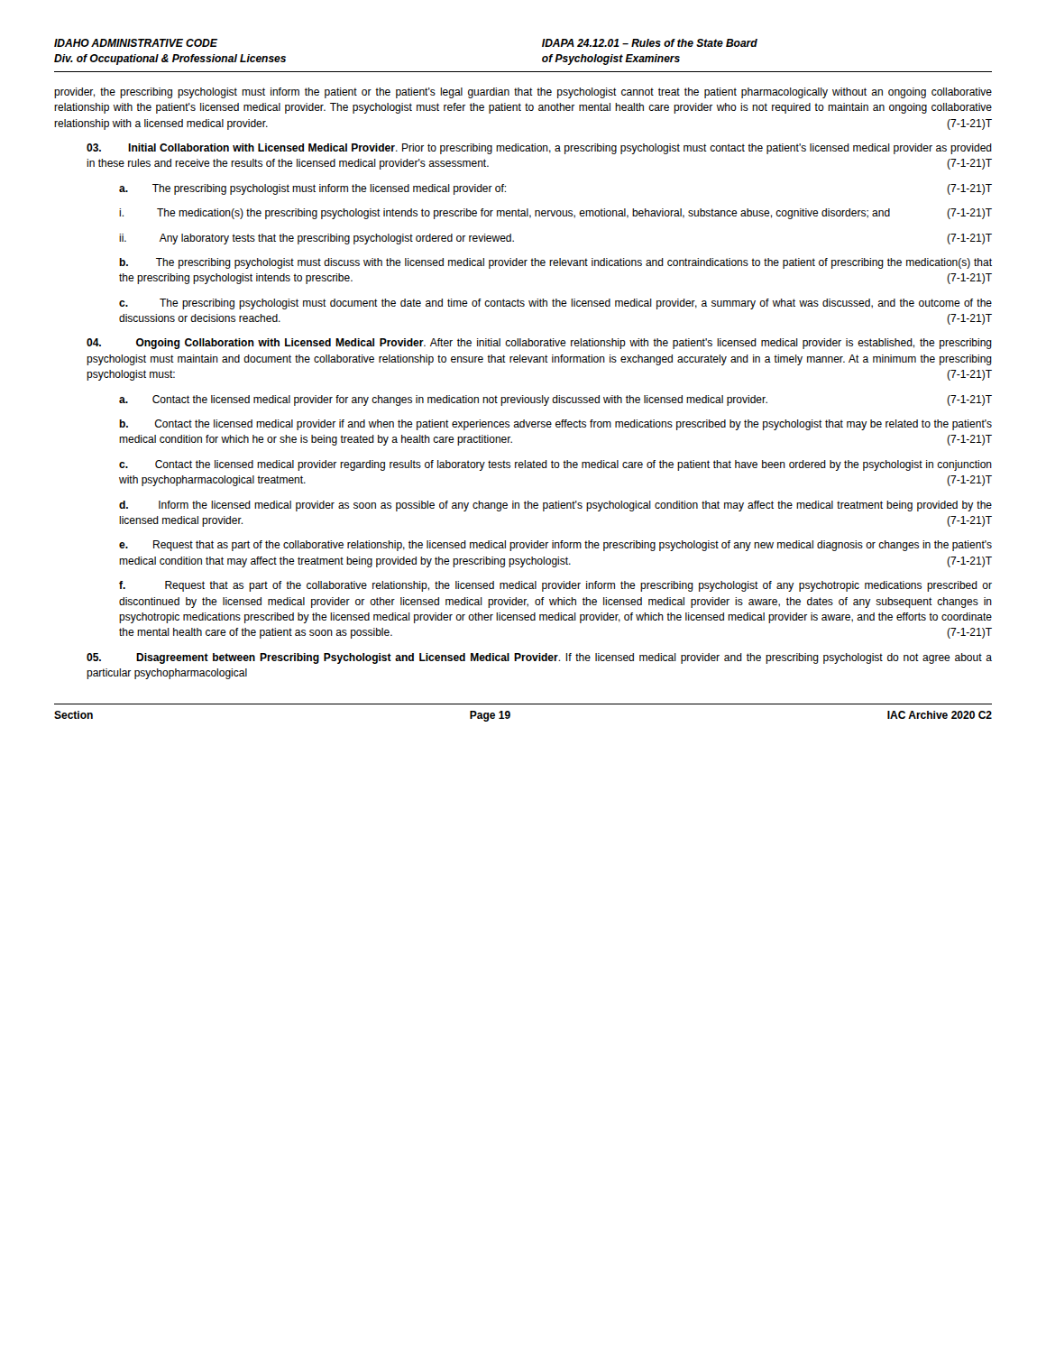IDAHO ADMINISTRATIVE CODE
Div. of Occupational & Professional Licenses
IDAPA 24.12.01 – Rules of the State Board
of Psychologist Examiners
provider, the prescribing psychologist must inform the patient or the patient's legal guardian that the psychologist cannot treat the patient pharmacologically without an ongoing collaborative relationship with the patient's licensed medical provider. The psychologist must refer the patient to another mental health care provider who is not required to maintain an ongoing collaborative relationship with a licensed medical provider.(7-1-21)T
03. Initial Collaboration with Licensed Medical Provider. Prior to prescribing medication, a prescribing psychologist must contact the patient's licensed medical provider as provided in these rules and receive the results of the licensed medical provider's assessment.(7-1-21)T
a. The prescribing psychologist must inform the licensed medical provider of:(7-1-21)T
i. The medication(s) the prescribing psychologist intends to prescribe for mental, nervous, emotional, behavioral, substance abuse, cognitive disorders; and(7-1-21)T
ii. Any laboratory tests that the prescribing psychologist ordered or reviewed.(7-1-21)T
b. The prescribing psychologist must discuss with the licensed medical provider the relevant indications and contraindications to the patient of prescribing the medication(s) that the prescribing psychologist intends to prescribe.(7-1-21)T
c. The prescribing psychologist must document the date and time of contacts with the licensed medical provider, a summary of what was discussed, and the outcome of the discussions or decisions reached.(7-1-21)T
04. Ongoing Collaboration with Licensed Medical Provider. After the initial collaborative relationship with the patient's licensed medical provider is established, the prescribing psychologist must maintain and document the collaborative relationship to ensure that relevant information is exchanged accurately and in a timely manner. At a minimum the prescribing psychologist must:(7-1-21)T
a. Contact the licensed medical provider for any changes in medication not previously discussed with the licensed medical provider.(7-1-21)T
b. Contact the licensed medical provider if and when the patient experiences adverse effects from medications prescribed by the psychologist that may be related to the patient's medical condition for which he or she is being treated by a health care practitioner.(7-1-21)T
c. Contact the licensed medical provider regarding results of laboratory tests related to the medical care of the patient that have been ordered by the psychologist in conjunction with psychopharmacological treatment.(7-1-21)T
d. Inform the licensed medical provider as soon as possible of any change in the patient's psychological condition that may affect the medical treatment being provided by the licensed medical provider.(7-1-21)T
e. Request that as part of the collaborative relationship, the licensed medical provider inform the prescribing psychologist of any new medical diagnosis or changes in the patient's medical condition that may affect the treatment being provided by the prescribing psychologist.(7-1-21)T
f. Request that as part of the collaborative relationship, the licensed medical provider inform the prescribing psychologist of any psychotropic medications prescribed or discontinued by the licensed medical provider or other licensed medical provider, of which the licensed medical provider is aware, the dates of any subsequent changes in psychotropic medications prescribed by the licensed medical provider or other licensed medical provider, of which the licensed medical provider is aware, and the efforts to coordinate the mental health care of the patient as soon as possible.(7-1-21)T
05. Disagreement between Prescribing Psychologist and Licensed Medical Provider. If the licensed medical provider and the prescribing psychologist do not agree about a particular psychopharmacological
Section
Page 19
IAC Archive 2020 C2